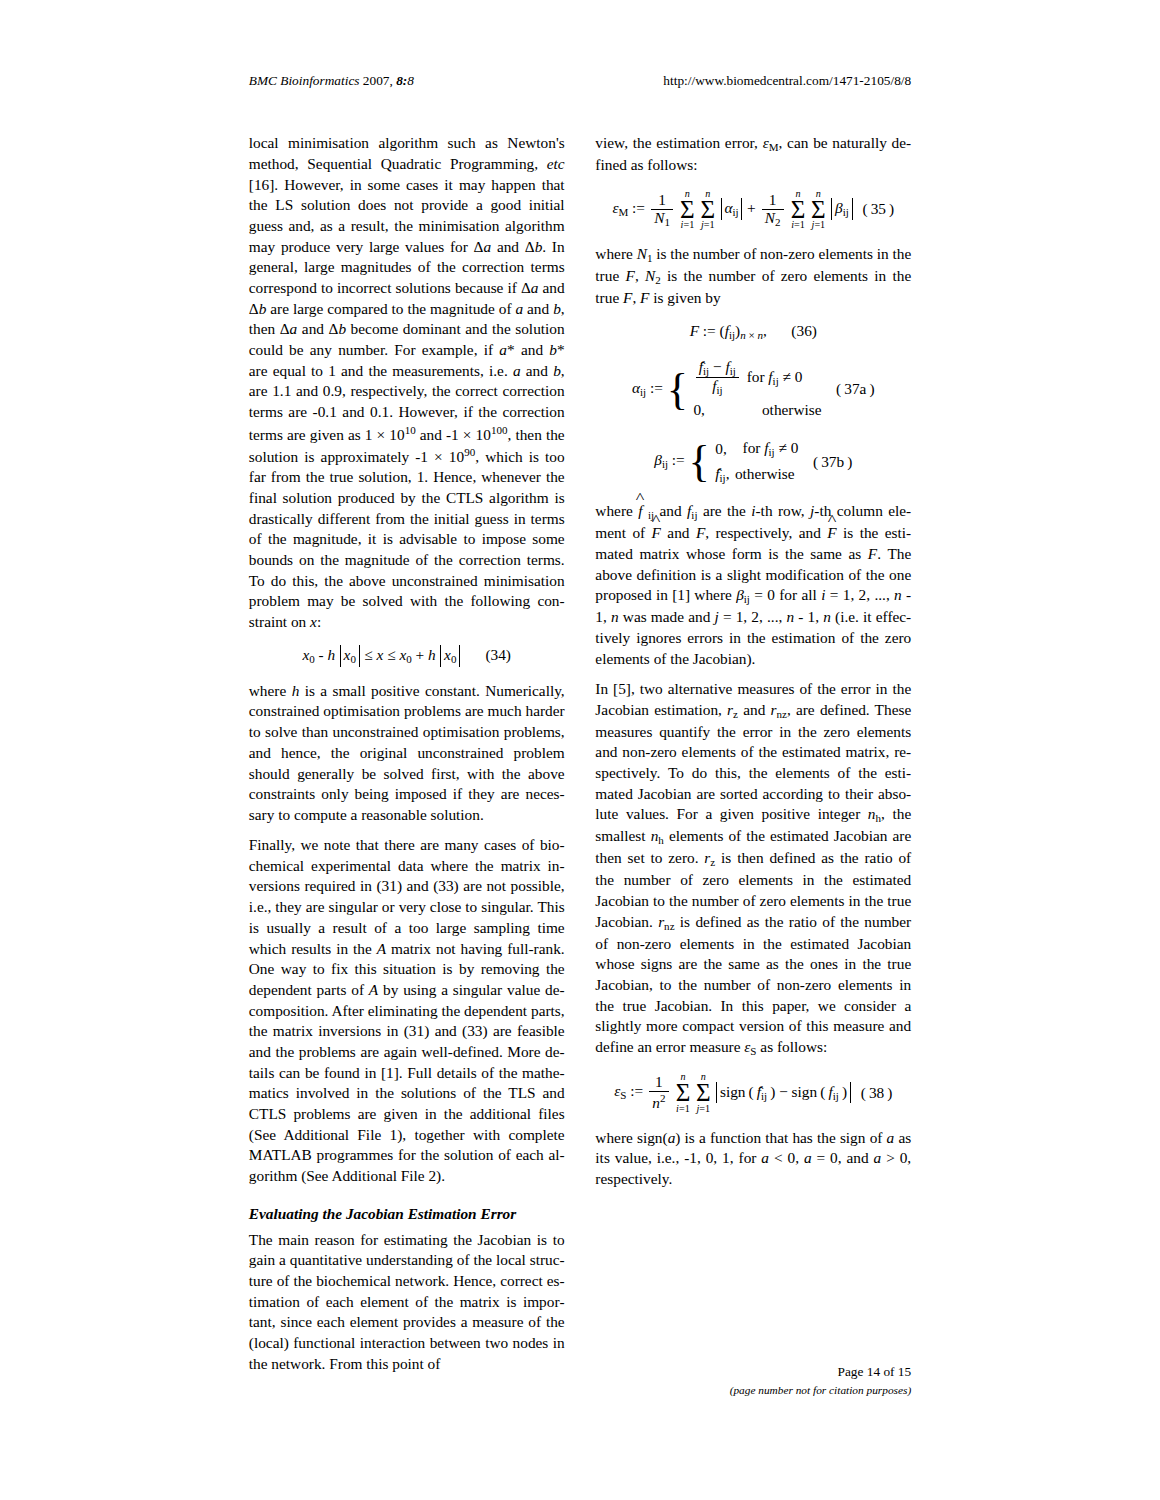BMC Bioinformatics 2007, 8: 8
http://www.biomedcentral.com/1471-2105/8/8
local minimisation algorithm such as Newton's method, Sequential Quadratic Programming, etc [16]. However, in some cases it may happen that the LS solution does not provide a good initial guess and, as a result, the minimisation algorithm may produce very large values for Δa and Δb. In general, large magnitudes of the correction terms correspond to incorrect solutions because if Δa and Δb are large compared to the magnitude of a and b, then Δa and Δb become dominant and the solution could be any number. For example, if a* and b* are equal to 1 and the measurements, i.e. a and b, are 1.1 and 0.9, respectively, the correct correction terms are -0.1 and 0.1. However, if the correction terms are given as 1 × 1010 and -1 × 10100, then the solution is approximately -1 × 1090, which is too far from the true solution, 1. Hence, whenever the final solution produced by the CTLS algorithm is drastically different from the initial guess in terms of the magnitude, it is advisable to impose some bounds on the magnitude of the correction terms. To do this, the above unconstrained minimisation problem may be solved with the following constraint on x:
x 0 - h x 0 ≤ x ≤ x 0 + h x 0(34)
where h is a small positive constant. Numerically, constrained optimisation problems are much harder to solve than unconstrained optimisation problems, and hence, the original unconstrained problem should generally be solved first, with the above constraints only being imposed if they are necessary to compute a reasonable solution.
Finally, we note that there are many cases of biochemical experimental data where the matrix inversions required in (31) and (33) are not possible, i.e., they are singular or very close to singular. This is usually a result of a too large sampling time which results in the A matrix not having full-rank. One way to fix this situation is by removing the dependent parts of A by using a singular value decomposition. After eliminating the dependent parts, the matrix inversions in (31) and (33) are feasible and the problems are again well-defined. More details can be found in [1]. Full details of the mathematics involved in the solutions of the TLS and CTLS problems are given in the additional files (See Additional File 1), together with complete MATLAB programmes for the solution of each algorithm (See Additional File 2).
Evaluating the Jacobian Estimation Error
The main reason for estimating the Jacobian is to gain a quantitative understanding of the local structure of the biochemical network. Hence, correct estimation of each element of the matrix is important, since each element provides a measure of the (local) functional interaction between two nodes in the network. From this point of
view, the estimation error, εM, can be naturally defined as follows:
εM := 1 N 1 nΣi=1 nΣj=1 αij + 1 N 2 nΣi=1 nΣj=1 βij
( 35 )
where N 1 is the number of non-zero elements in the true F, N 2 is the number of zero elements in the true F, F is given by
F := (fij)n × n,(36)
αij := {
| f ̂ ij − f ij f ij | for f ij ≠ 0 |
| 0, | otherwise |
( 37a )
βij := {
| 0, | for f ij ≠ 0 |
| f ̂ ij , | otherwise |
( 37b )
where f ij and fij are the i-th row, j-th column element of F and F, respectively, and F is the estimated matrix whose form is the same as F. The above definition is a slight modification of the one proposed in [1] where βij = 0 for all i = 1, 2, ..., n - 1, n was made and j = 1, 2, ..., n - 1, n (i.e. it effectively ignores errors in the estimation of the zero elements of the Jacobian).
In [5], two alternative measures of the error in the Jacobian estimation, rz and rnz, are defined. These measures quantify the error in the zero elements and non-zero elements of the estimated matrix, respectively. To do this, the elements of the estimated Jacobian are sorted according to their absolute values. For a given positive integer nh, the smallest nh elements of the estimated Jacobian are then set to zero. rz is then defined as the ratio of the number of zero elements in the estimated Jacobian to the number of zero elements in the true Jacobian. rnz is defined as the ratio of the number of non-zero elements in the estimated Jacobian whose signs are the same as the ones in the true Jacobian, to the number of non-zero elements in the true Jacobian. In this paper, we consider a slightly more compact version of this measure and define an error measure εS as follows:
εS := 1 n 2 nΣi=1 nΣj=1 sign ( f̂ij ) − sign ( fij )
( 38 )
where sign(a) is a function that has the sign of a as its value, i.e., -1, 0, 1, for a < 0, a = 0, and a > 0, respectively.
Page 14 of 15
(page number not for citation purposes)